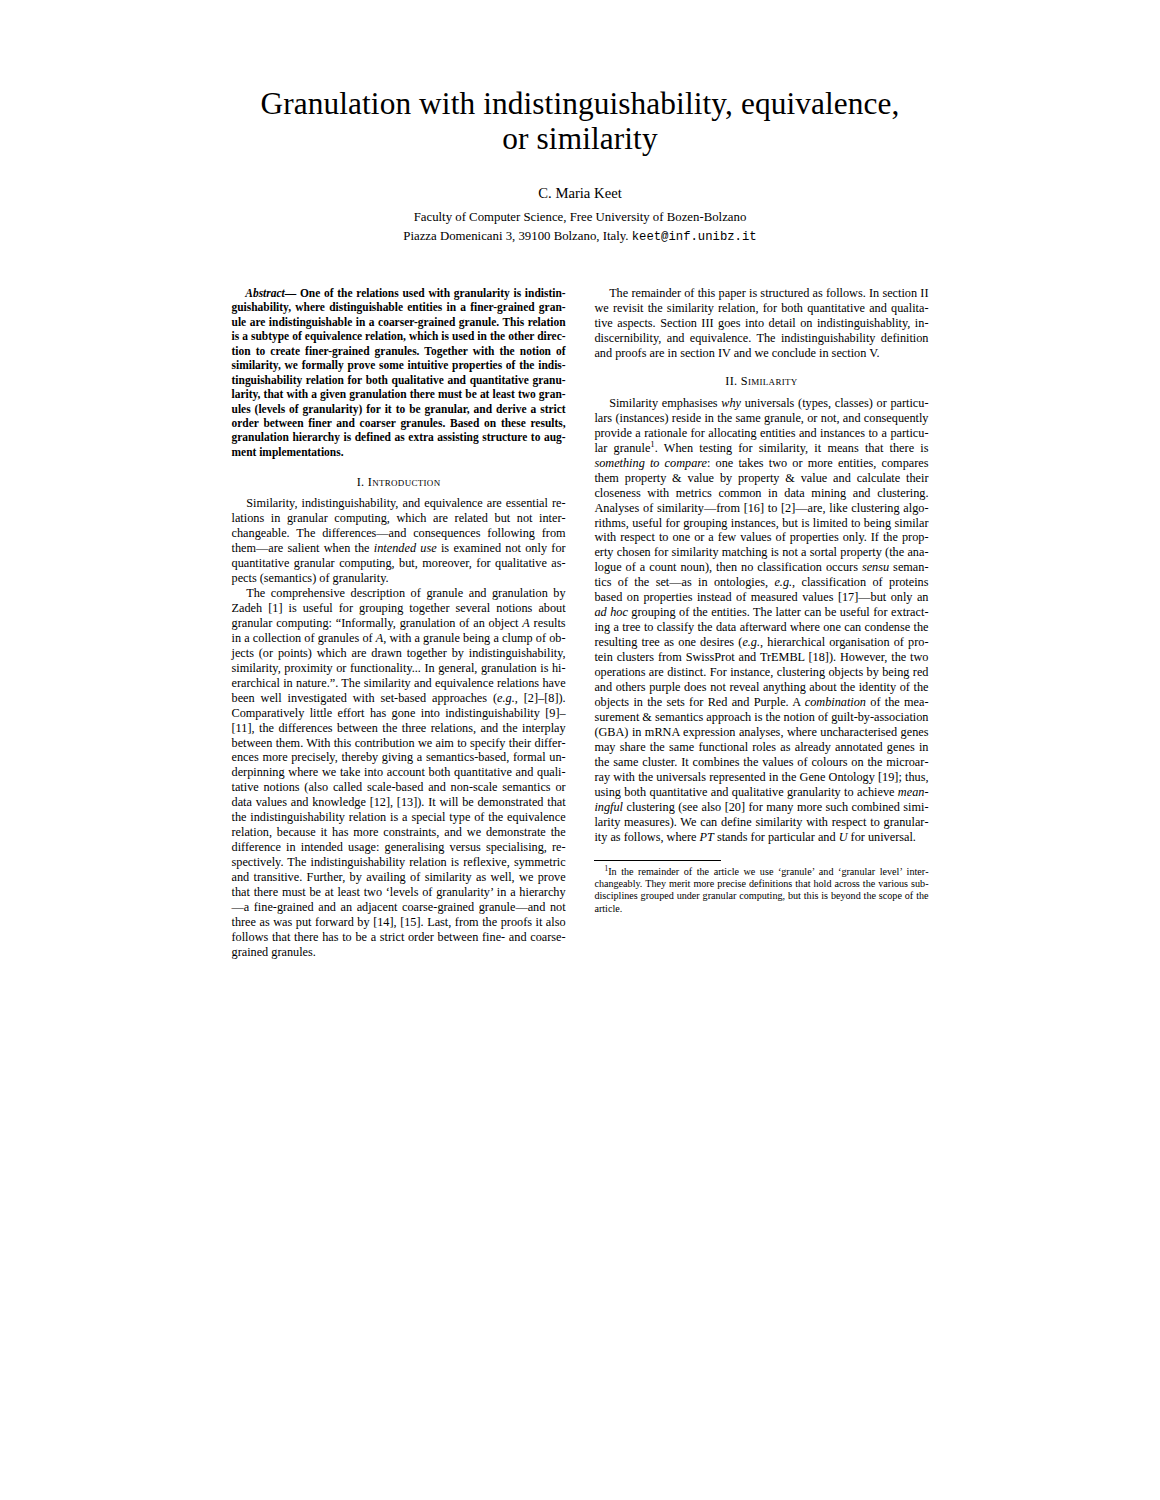Granulation with indistinguishability, equivalence,
or similarity
C. Maria Keet
Faculty of Computer Science, Free University of Bozen-Bolzano
Piazza Domenicani 3, 39100 Bolzano, Italy. keet@inf.unibz.it
Abstract— One of the relations used with granularity is indistinguishability, where distinguishable entities in a finer-grained granule are indistinguishable in a coarser-grained granule. This relation is a subtype of equivalence relation, which is used in the other direction to create finer-grained granules. Together with the notion of similarity, we formally prove some intuitive properties of the indistinguishability relation for both qualitative and quantitative granularity, that with a given granulation there must be at least two granules (levels of granularity) for it to be granular, and derive a strict order between finer and coarser granules. Based on these results, granulation hierarchy is defined as extra assisting structure to augment implementations.
I. Introduction
Similarity, indistinguishability, and equivalence are essential relations in granular computing, which are related but not interchangeable. The differences—and consequences following from them—are salient when the intended use is examined not only for quantitative granular computing, but, moreover, for qualitative aspects (semantics) of granularity.
The comprehensive description of granule and granulation by Zadeh [1] is useful for grouping together several notions about granular computing: “Informally, granulation of an object A results in a collection of granules of A, with a granule being a clump of objects (or points) which are drawn together by indistinguishability, similarity, proximity or functionality... In general, granulation is hierarchical in nature.”. The similarity and equivalence relations have been well investigated with set-based approaches (e.g., [2]–[8]). Comparatively little effort has gone into indistinguishability [9]–[11], the differences between the three relations, and the interplay between them. With this contribution we aim to specify their differences more precisely, thereby giving a semantics-based, formal underpinning where we take into account both quantitative and qualitative notions (also called scale-based and non-scale semantics or data values and knowledge [12], [13]). It will be demonstrated that the indistinguishability relation is a special type of the equivalence relation, because it has more constraints, and we demonstrate the difference in intended usage: generalising versus specialising, respectively. The indistinguishability relation is reflexive, symmetric and transitive. Further, by availing of similarity as well, we prove that there must be at least two ‘levels of granularity’ in a hierarchy—a fine-grained and an adjacent coarse-grained granule—and not three as was put forward by [14], [15]. Last, from the proofs it also follows that there has to be a strict order between fine- and coarse-grained granules.
The remainder of this paper is structured as follows. In section II we revisit the similarity relation, for both quantitative and qualitative aspects. Section III goes into detail on indistinguishablity, indiscernibility, and equivalence. The indistinguishability definition and proofs are in section IV and we conclude in section V.
II. Similarity
Similarity emphasises why universals (types, classes) or particulars (instances) reside in the same granule, or not, and consequently provide a rationale for allocating entities and instances to a particular granule1. When testing for similarity, it means that there is something to compare: one takes two or more entities, compares them property & value by property & value and calculate their closeness with metrics common in data mining and clustering. Analyses of similarity—from [16] to [2]—are, like clustering algorithms, useful for grouping instances, but is limited to being similar with respect to one or a few values of properties only. If the property chosen for similarity matching is not a sortal property (the analogue of a count noun), then no classification occurs sensu semantics of the set—as in ontologies, e.g., classification of proteins based on properties instead of measured values [17]—but only an ad hoc grouping of the entities. The latter can be useful for extracting a tree to classify the data afterward where one can condense the resulting tree as one desires (e.g., hierarchical organisation of protein clusters from SwissProt and TrEMBL [18]). However, the two operations are distinct. For instance, clustering objects by being red and others purple does not reveal anything about the identity of the objects in the sets for Red and Purple. A combination of the measurement & semantics approach is the notion of guilt-by-association (GBA) in mRNA expression analyses, where uncharacterised genes may share the same functional roles as already annotated genes in the same cluster. It combines the values of colours on the microarray with the universals represented in the Gene Ontology [19]; thus, using both quantitative and qualitative granularity to achieve meaningful clustering (see also [20] for many more such combined similarity measures). We can define similarity with respect to granularity as follows, where PT stands for particular and U for universal.
1In the remainder of the article we use ‘granule’ and ‘granular level’ interchangeably. They merit more precise definitions that hold across the various subdisciplines grouped under granular computing, but this is beyond the scope of the article.